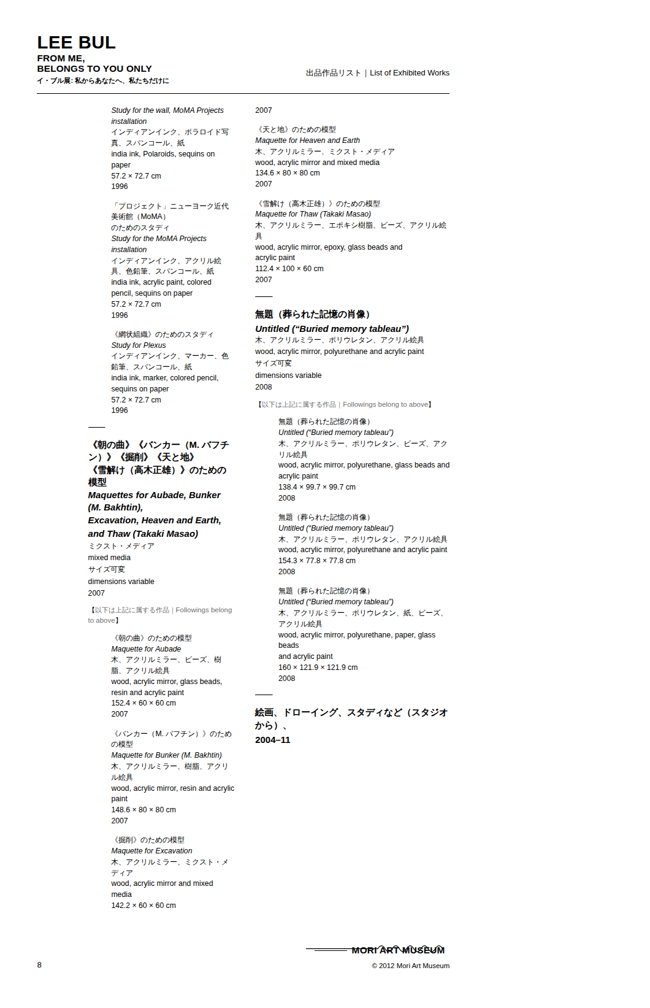LEE BUL
FROM ME,
BELONGS TO YOU ONLY
イ・ブル展: 私からあなたへ、私たちだけに
出品作品リスト｜List of Exhibited Works
Study for the wall, MoMA Projects installation
インディアンインク、ポラロイド写真、スパンコール、紙
india ink, Polaroids, sequins on paper
57.2 × 72.7 cm
1996
「プロジェクト」ニューヨーク近代美術館（MoMA）
のためのスタディ
Study for the MoMA Projects installation
インディアンインク、アクリル絵具、色鉛筆、スパンコール、紙
india ink, acrylic paint, colored pencil, sequins on paper
57.2 × 72.7 cm
1996
《網状組織》のためのスタディ
Study for Plexus
インディアンインク、マーカー、色鉛筆、スパンコール、紙
india ink, marker, colored pencil, sequins on paper
57.2 × 72.7 cm
1996
《朝の曲》《バンカー（M. バフチン）》《掘削》《天と地》
《雪解け（高木正雄）》のための模型
Maquettes for Aubade, Bunker (M. Bakhtin),
Excavation, Heaven and Earth,
and Thaw (Takaki Masao)
ミクスト・メディア
mixed media
サイズ可変
dimensions variable
2007
【以下は上記に属する作品｜Followings belong to above】
《朝の曲》のための模型
Maquette for Aubade
木、アクリルミラー、ビーズ、樹脂、アクリル絵具
wood, acrylic mirror, glass beads, resin and acrylic paint
152.4 × 60 × 60 cm
2007
《バンカー（M. バフチン）》のための模型
Maquette for Bunker (M. Bakhtin)
木、アクリルミラー、樹脂、アクリル絵具
wood, acrylic mirror, resin and acrylic paint
148.6 × 80 × 80 cm
2007
《掘削》のための模型
Maquette for Excavation
木、アクリルミラー、ミクスト・メディア
wood, acrylic mirror and mixed media
142.2 × 60 × 60 cm
2007
《天と地》のための模型
Maquette for Heaven and Earth
木、アクリルミラー、ミクスト・メディア
wood, acrylic mirror and mixed media
134.6 × 80 × 80 cm
2007
《雪解け（高木正雄）》のための模型
Maquette for Thaw (Takaki Masao)
木、アクリルミラー、エポキシ樹脂、ビーズ、アクリル絵具
wood, acrylic mirror, epoxy, glass beads and
acrylic paint
112.4 × 100 × 60 cm
2007
無題（葬られた記憶の肖像）
Untitled (“Buried memory tableau”)
木、アクリルミラー、ポリウレタン、アクリル絵具
wood, acrylic mirror, polyurethane and acrylic paint
サイズ可変
dimensions variable
2008
【以下は上記に属する作品｜Followings belong to above】
無題（葬られた記憶の肖像）
Untitled (“Buried memory tableau”)
木、アクリルミラー、ポリウレタン、ビーズ、アクリル絵具
wood, acrylic mirror, polyurethane, glass beads and
acrylic paint
138.4 × 99.7 × 99.7 cm
2008
無題（葬られた記憶の肖像）
Untitled (“Buried memory tableau”)
木、アクリルミラー、ポリウレタン、アクリル絵具
wood, acrylic mirror, polyurethane and acrylic paint
154.3 × 77.8 × 77.8 cm
2008
無題（葬られた記憶の肖像）
Untitled (“Buried memory tableau”)
木、アクリルミラー、ポリウレタン、紙、ビーズ、アクリル絵具
wood, acrylic mirror, polyurethane, paper, glass beads
and acrylic paint
160 × 121.9 × 121.9 cm
2008
絵画、ドローイング、スタディなど（スタジオから）、
2004–11
8
MORI ART MUSEUM
© 2012 Mori Art Museum